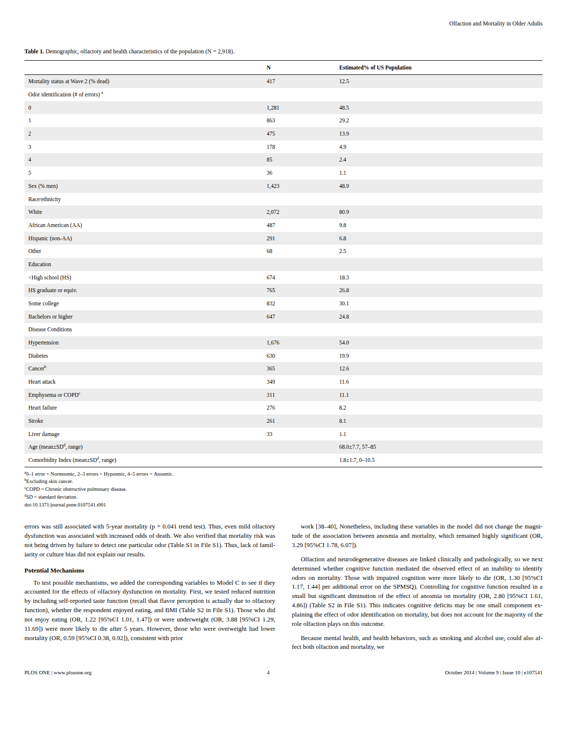Olfaction and Mortality in Older Adults
Table 1. Demographic, olfactory and health characteristics of the population (N = 2,918).
| | N | Estimated% of US Population |
| --- | --- | --- |
| Mortality status at Wave 2 (% dead) | 417 | 12.5 |
| Odor identification (# of errors) a | | |
| 0 | 1,281 | 48.5 |
| 1 | 863 | 29.2 |
| 2 | 475 | 13.9 |
| 3 | 178 | 4.9 |
| 4 | 85 | 2.4 |
| 5 | 36 | 1.1 |
| Sex (% men) | 1,423 | 48.9 |
| Race/ethnicity | | |
| White | 2,072 | 80.9 |
| African American (AA) | 487 | 9.8 |
| Hispanic (non-AA) | 291 | 6.8 |
| Other | 68 | 2.5 |
| Education | | |
| <High school (HS) | 674 | 18.3 |
| HS graduate or equiv. | 765 | 26.8 |
| Some college | 832 | 30.1 |
| Bachelors or higher | 647 | 24.8 |
| Disease Conditions | | |
| Hypertension | 1,676 | 54.0 |
| Diabetes | 630 | 19.9 |
| Cancer b | 365 | 12.6 |
| Heart attack | 349 | 11.6 |
| Emphysema or COPD c | 311 | 11.1 |
| Heart failure | 276 | 8.2 |
| Stroke | 261 | 8.1 |
| Liver damage | 33 | 1.1 |
| Age (mean±SD d , range) | | 68.0±7.7, 57–85 |
| Comorbidity Index (mean±SD d , range) | | 1.8±1.7, 0–10.5 |
a0–1 error = Normosmic, 2–3 errors = Hyposmic, 4–5 errors = Anosmic.
bExcluding skin cancer.
cCOPD = Chronic obstructive pulmonary disease.
dSD = standard deviation.
doi:10.1371/journal.pone.0107541.t001
errors was still associated with 5-year mortality (p = 0.041 trend test). Thus, even mild olfactory dysfunction was associated with increased odds of death. We also verified that mortality risk was not being driven by failure to detect one particular odor (Table S1 in File S1). Thus, lack of familiarity or culture bias did not explain our results.
Potential Mechanisms
To test possible mechanisms, we added the corresponding variables to Model C to see if they accounted for the effects of olfactory dysfunction on mortality. First, we tested reduced nutrition by including self-reported taste function (recall that flavor perception is actually due to olfactory function), whether the respondent enjoyed eating, and BMI (Table S2 in File S1). Those who did not enjoy eating (OR, 1.22 [95%CI 1.01, 1.47]) or were underweight (OR, 3.88 [95%CI 1.29, 11.69]) were more likely to die after 5 years. However, those who were overweight had lower mortality (OR, 0.59 [95%CI 0.38, 0.92]), consistent with prior
work [38–40], Nonetheless, including these variables in the model did not change the magnitude of the association between anosmia and mortality, which remained highly significant (OR, 3.29 [95%CI 1.78, 6.07]).
Olfaction and neurodegenerative diseases are linked clinically and pathologically, so we next determined whether cognitive function mediated the observed effect of an inability to identify odors on mortality. Those with impaired cognition were more likely to die (OR, 1.30 [95%CI 1.17, 1.44] per additional error on the SPMSQ). Controlling for cognitive function resulted in a small but significant diminution of the effect of anosmia on mortality (OR, 2.80 [95%CI 1.61, 4.86]) (Table S2 in File S1). This indicates cognitive deficits may be one small component explaining the effect of odor identification on mortality, but does not account for the majority of the role olfaction plays on this outcome.
Because mental health, and health behaviors, such as smoking and alcohol use, could also affect both olfaction and mortality, we
PLOS ONE | www.plosone.org
4
October 2014 | Volume 9 | Issue 10 | e107541